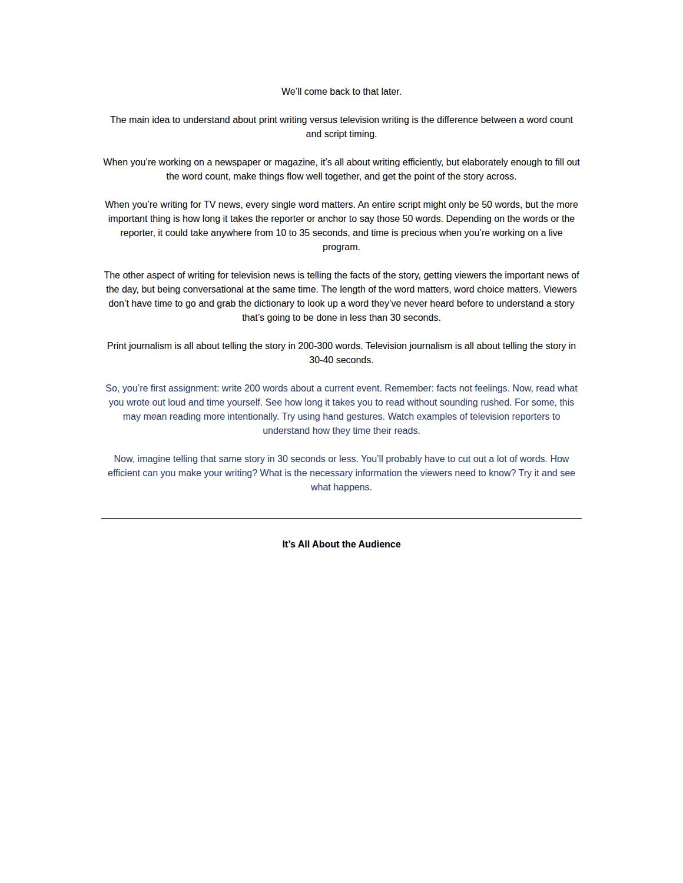We’ll come back to that later.
The main idea to understand about print writing versus television writing is the difference between a word count and script timing.
When you’re working on a newspaper or magazine, it’s all about writing efficiently, but elaborately enough to fill out the word count, make things flow well together, and get the point of the story across.
When you’re writing for TV news, every single word matters. An entire script might only be 50 words, but the more important thing is how long it takes the reporter or anchor to say those 50 words. Depending on the words or the reporter, it could take anywhere from 10 to 35 seconds, and time is precious when you’re working on a live program.
The other aspect of writing for television news is telling the facts of the story, getting viewers the important news of the day, but being conversational at the same time. The length of the word matters, word choice matters. Viewers don’t have time to go and grab the dictionary to look up a word they’ve never heard before to understand a story that’s going to be done in less than 30 seconds.
Print journalism is all about telling the story in 200-300 words. Television journalism is all about telling the story in 30-40 seconds.
So, you’re first assignment: write 200 words about a current event. Remember: facts not feelings. Now, read what you wrote out loud and time yourself. See how long it takes you to read without sounding rushed. For some, this may mean reading more intentionally. Try using hand gestures. Watch examples of television reporters to understand how they time their reads.
Now, imagine telling that same story in 30 seconds or less. You’ll probably have to cut out a lot of words. How efficient can you make your writing? What is the necessary information the viewers need to know? Try it and see what happens.
It’s All About the Audience